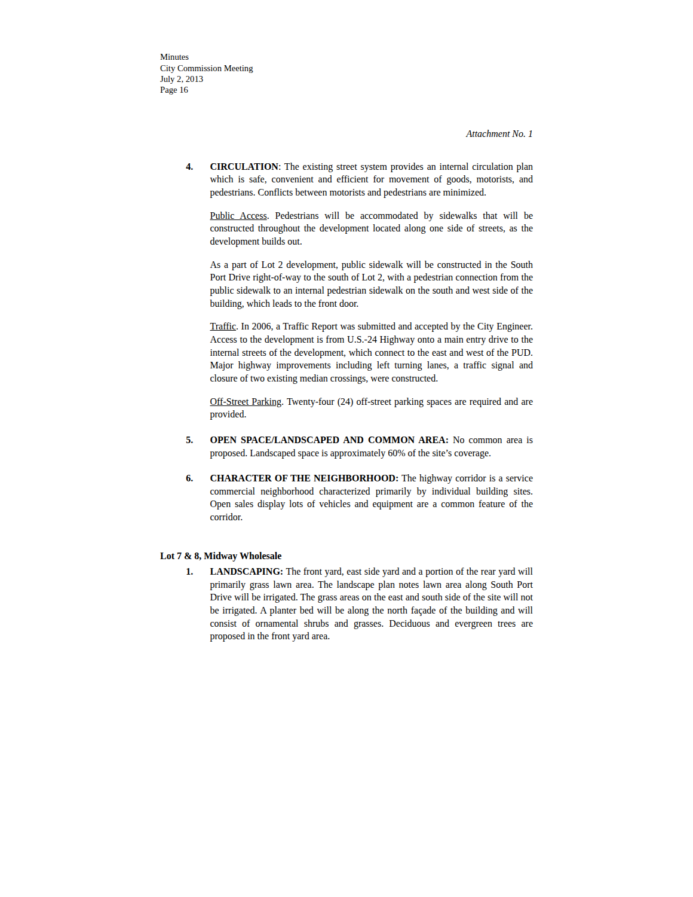Minutes
City Commission Meeting
July 2, 2013
Page 16
Attachment No. 1
4.
CIRCULATION: The existing street system provides an internal circulation plan which is safe, convenient and efficient for movement of goods, motorists, and pedestrians. Conflicts between motorists and pedestrians are minimized.
Public Access. Pedestrians will be accommodated by sidewalks that will be constructed throughout the development located along one side of streets, as the development builds out.
As a part of Lot 2 development, public sidewalk will be constructed in the South Port Drive right-of-way to the south of Lot 2, with a pedestrian connection from the public sidewalk to an internal pedestrian sidewalk on the south and west side of the building, which leads to the front door.
Traffic. In 2006, a Traffic Report was submitted and accepted by the City Engineer. Access to the development is from U.S.-24 Highway onto a main entry drive to the internal streets of the development, which connect to the east and west of the PUD. Major highway improvements including left turning lanes, a traffic signal and closure of two existing median crossings, were constructed.
Off-Street Parking. Twenty-four (24) off-street parking spaces are required and are provided.
5.
OPEN SPACE/LANDSCAPED AND COMMON AREA: No common area is proposed. Landscaped space is approximately 60% of the site’s coverage.
6.
CHARACTER OF THE NEIGHBORHOOD: The highway corridor is a service commercial neighborhood characterized primarily by individual building sites. Open sales display lots of vehicles and equipment are a common feature of the corridor.
Lot 7 & 8, Midway Wholesale
1.
LANDSCAPING: The front yard, east side yard and a portion of the rear yard will primarily grass lawn area. The landscape plan notes lawn area along South Port Drive will be irrigated. The grass areas on the east and south side of the site will not be irrigated. A planter bed will be along the north façade of the building and will consist of ornamental shrubs and grasses. Deciduous and evergreen trees are proposed in the front yard area.